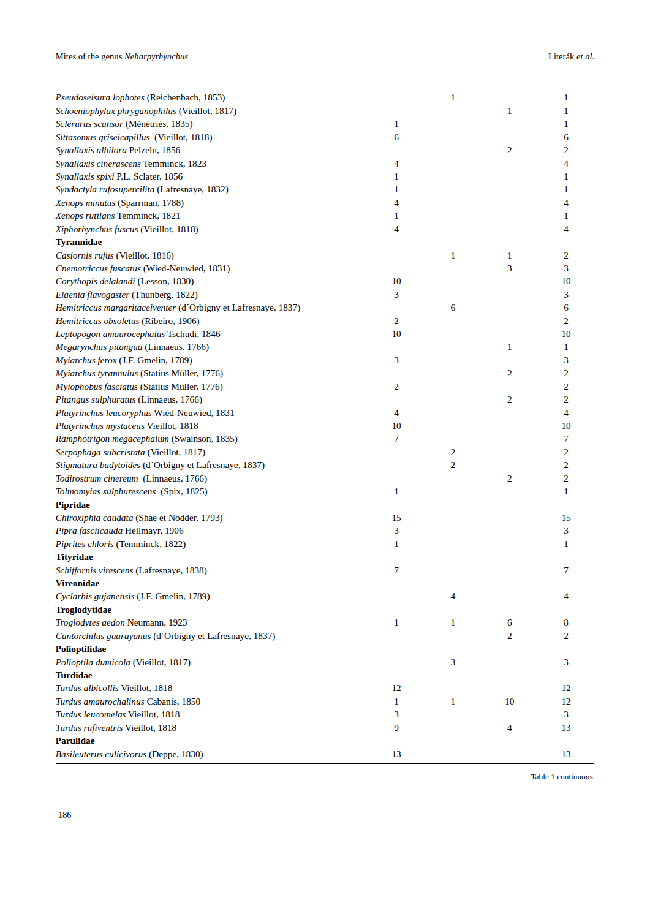Mites of the genus Neharpyrhynchus
Literák et al.
| Pseudoseisura lophotes (Reichenbach, 1853) | | 1 | | 1 |
| Schoeniophylax phryganophilus (Vieillot, 1817) | | | 1 | 1 |
| Sclerurus scansor (Ménétriés, 1835) | 1 | | | 1 |
| Sittasomus griseicapillus (Vieillot, 1818) | 6 | | | 6 |
| Synallaxis albilora Pelzeln, 1856 | | | 2 | 2 |
| Synallaxis cinerascens Temminck, 1823 | 4 | | | 4 |
| Synallaxis spixi P.L. Sclater, 1856 | 1 | | | 1 |
| Syndactyla rufosupercilita (Lafresnaye, 1832) | 1 | | | 1 |
| Xenops minutus (Sparrman, 1788) | 4 | | | 4 |
| Xenops rutilans Temminck, 1821 | 1 | | | 1 |
| Xiphorhynchus fuscus (Vieillot, 1818) | 4 | | | 4 |
| Tyrannidae | | | | |
| Casiornis rufus (Vieillot, 1816) | | 1 | 1 | 2 |
| Cnemotriccus fuscatus (Wied-Neuwied, 1831) | | | 3 | 3 |
| Corythopis delalandi (Lesson, 1830) | 10 | | | 10 |
| Elaenia flavogaster (Thunberg, 1822) | 3 | | | 3 |
| Hemitriccus margaritaceiventer (d´Orbigny et Lafresnaye, 1837) | | 6 | | 6 |
| Hemitriccus obsoletus (Ribeiro, 1906) | 2 | | | 2 |
| Leptopogon amaurocephalus Tschudi, 1846 | 10 | | | 10 |
| Megarynchus pitangua (Linnaeus, 1766) | | | 1 | 1 |
| Myiarchus ferox (J.F. Gmelin, 1789) | 3 | | | 3 |
| Myiarchus tyrannulus (Statius Müller, 1776) | | | 2 | 2 |
| Myiophobus fasciatus (Statius Müller, 1776) | 2 | | | 2 |
| Pitangus sulphuratus (Linnaeus, 1766) | | | 2 | 2 |
| Platyrinchus leucoryphus Wied-Neuwied, 1831 | 4 | | | 4 |
| Platyrinchus mystaceus Vieillot, 1818 | 10 | | | 10 |
| Ramphotrigon megacephalum (Swainson, 1835) | 7 | | | 7 |
| Serpophaga subcristata (Vieillot, 1817) | | 2 | | 2 |
| Stigmatura budytoides (d´Orbigny et Lafresnaye, 1837) | | 2 | | 2 |
| Todirostrum cinereum (Linnaeus, 1766) | | | 2 | 2 |
| Tolmomyias sulphurescens (Spix, 1825) | 1 | | | 1 |
| Pipridae | | | | |
| Chiroxiphia caudata (Shae et Nodder, 1793) | 15 | | | 15 |
| Pipra fasciicauda Hellmayr, 1906 | 3 | | | 3 |
| Piprites chloris (Temminck, 1822) | 1 | | | 1 |
| Tityridae | | | | |
| Schiffornis virescens (Lafresnaye, 1838) | 7 | | | 7 |
| Vireonidae | | | | |
| Cyclarhis gujanensis (J.F. Gmelin, 1789) | | 4 | | 4 |
| Troglodytidae | | | | |
| Troglodytes aedon Neumann, 1923 | 1 | 1 | 6 | 8 |
| Cantorchilus guarayanus (d´Orbigny et Lafresnaye, 1837) | | | 2 | 2 |
| Polioptilidae | | | | |
| Polioptila dumicola (Vieillot, 1817) | | 3 | | 3 |
| Turdidae | | | | |
| Turdus albicollis Vieillot, 1818 | 12 | | | 12 |
| Turdus amaurochalinus Cabanis, 1850 | 1 | 1 | 10 | 12 |
| Turdus leucomelas Vieillot, 1818 | 3 | | | 3 |
| Turdus rufiventris Vieillot, 1818 | 9 | | 4 | 13 |
| Parulidae | | | | |
| Basileuterus culicivorus (Deppe, 1830) | 13 | | | 13 |
Table 1 continuous
186